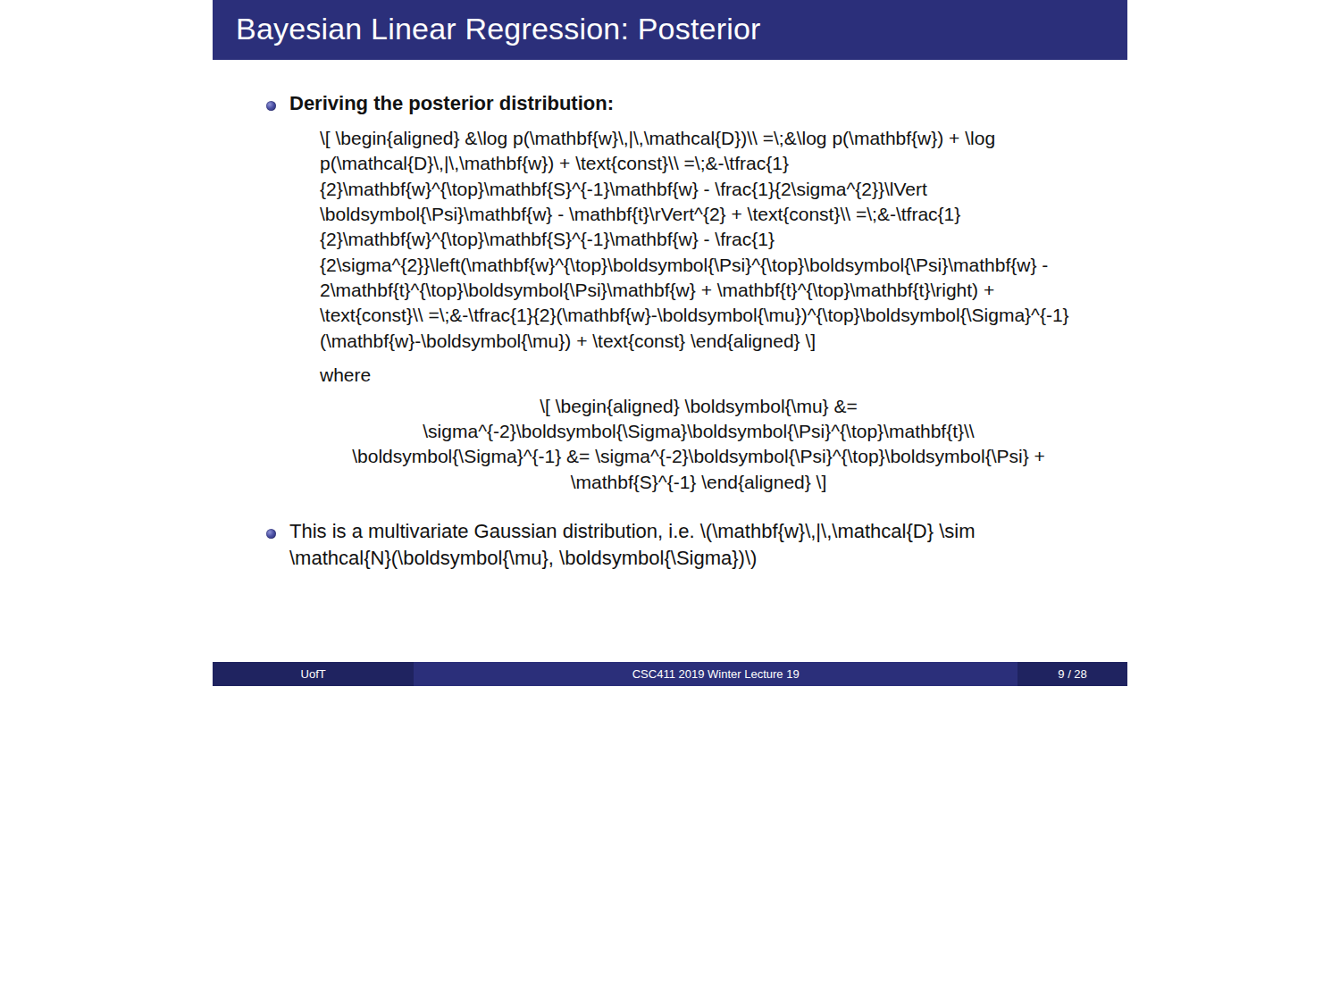Bayesian Linear Regression: Posterior
Deriving the posterior distribution:
\[ \begin{aligned} &\log p(\mathbf{w}\,|\,\mathcal{D})\\ =\;&\log p(\mathbf{w}) + \log p(\mathcal{D}\,|\,\mathbf{w}) + \text{const}\\ =\;&-\tfrac{1}{2}\mathbf{w}^{\top}\mathbf{S}^{-1}\mathbf{w} - \frac{1}{2\sigma^{2}}\lVert \boldsymbol{\Psi}\mathbf{w} - \mathbf{t}\rVert^{2} + \text{const}\\ =\;&-\tfrac{1}{2}\mathbf{w}^{\top}\mathbf{S}^{-1}\mathbf{w} - \frac{1}{2\sigma^{2}}\left(\mathbf{w}^{\top}\boldsymbol{\Psi}^{\top}\boldsymbol{\Psi}\mathbf{w} - 2\mathbf{t}^{\top}\boldsymbol{\Psi}\mathbf{w} + \mathbf{t}^{\top}\mathbf{t}\right) + \text{const}\\ =\;&-\tfrac{1}{2}(\mathbf{w}-\boldsymbol{\mu})^{\top}\boldsymbol{\Sigma}^{-1}(\mathbf{w}-\boldsymbol{\mu}) + \text{const} \end{aligned} \]
where
\[ \begin{aligned} \boldsymbol{\mu} &= \sigma^{-2}\boldsymbol{\Sigma}\boldsymbol{\Psi}^{\top}\mathbf{t}\\ \boldsymbol{\Sigma}^{-1} &= \sigma^{-2}\boldsymbol{\Psi}^{\top}\boldsymbol{\Psi} + \mathbf{S}^{-1} \end{aligned} \]
This is a multivariate Gaussian distribution, i.e. \(\mathbf{w}\,|\,\mathcal{D} \sim \mathcal{N}(\boldsymbol{\mu}, \boldsymbol{\Sigma})\)
UofT
CSC411 2019 Winter Lecture 19
9 / 28